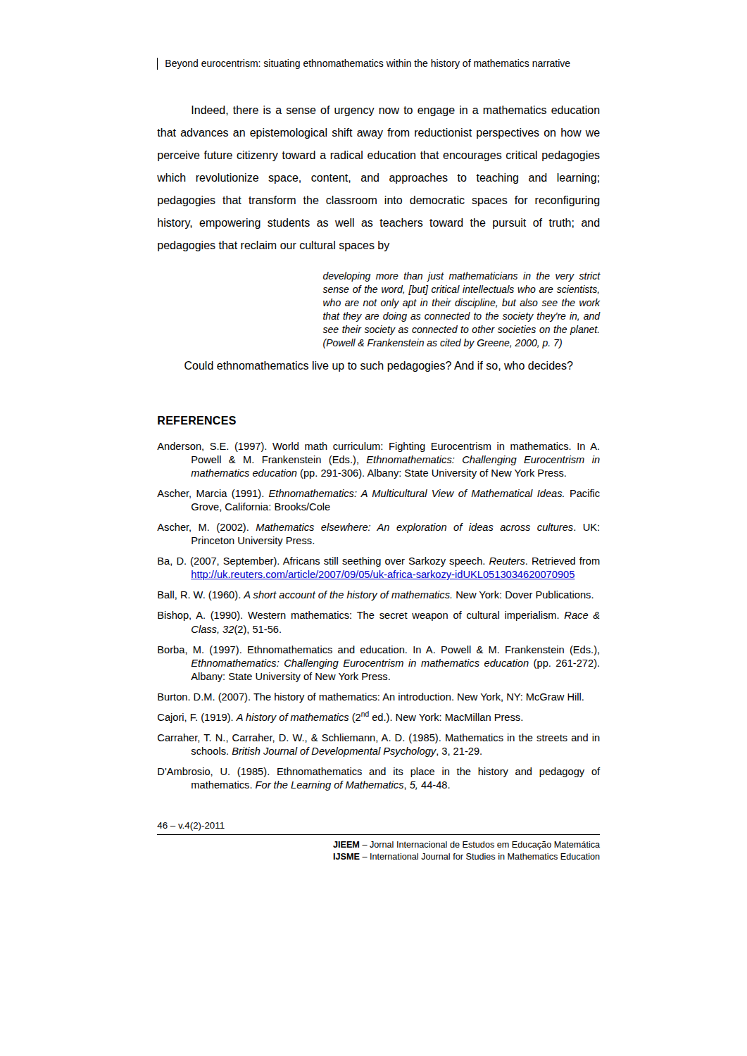Beyond eurocentrism: situating ethnomathematics within the history of mathematics narrative
Indeed, there is a sense of urgency now to engage in a mathematics education that advances an epistemological shift away from reductionist perspectives on how we perceive future citizenry toward a radical education that encourages critical pedagogies which revolutionize space, content, and approaches to teaching and learning; pedagogies that transform the classroom into democratic spaces for reconfiguring history, empowering students as well as teachers toward the pursuit of truth; and pedagogies that reclaim our cultural spaces by
developing more than just mathematicians in the very strict sense of the word, [but] critical intellectuals who are scientists, who are not only apt in their discipline, but also see the work that they are doing as connected to the society they're in, and see their society as connected to other societies on the planet. (Powell & Frankenstein as cited by Greene, 2000, p. 7)
Could ethnomathematics live up to such pedagogies? And if so, who decides?
REFERENCES
Anderson, S.E. (1997). World math curriculum: Fighting Eurocentrism in mathematics. In A. Powell & M. Frankenstein (Eds.), Ethnomathematics: Challenging Eurocentrism in mathematics education (pp. 291-306). Albany: State University of New York Press.
Ascher, Marcia (1991). Ethnomathematics: A Multicultural View of Mathematical Ideas. Pacific Grove, California: Brooks/Cole
Ascher, M. (2002). Mathematics elsewhere: An exploration of ideas across cultures. UK: Princeton University Press.
Ba, D. (2007, September). Africans still seething over Sarkozy speech. Reuters. Retrieved from http://uk.reuters.com/article/2007/09/05/uk-africa-sarkozy-idUKL0513034620070905
Ball, R. W. (1960). A short account of the history of mathematics. New York: Dover Publications.
Bishop, A. (1990). Western mathematics: The secret weapon of cultural imperialism. Race & Class, 32(2), 51-56.
Borba, M. (1997). Ethnomathematics and education. In A. Powell & M. Frankenstein (Eds.), Ethnomathematics: Challenging Eurocentrism in mathematics education (pp. 261-272). Albany: State University of New York Press.
Burton. D.M. (2007). The history of mathematics: An introduction. New York, NY: McGraw Hill.
Cajori, F. (1919). A history of mathematics (2nd ed.). New York: MacMillan Press.
Carraher, T. N., Carraher, D. W., & Schliemann, A. D. (1985). Mathematics in the streets and in schools. British Journal of Developmental Psychology, 3, 21-29.
D'Ambrosio, U. (1985). Ethnomathematics and its place in the history and pedagogy of mathematics. For the Learning of Mathematics, 5, 44-48.
46 – v.4(2)-2011
JIEEM – Jornal Internacional de Estudos em Educação Matemática
IJSME – International Journal for Studies in Mathematics Education